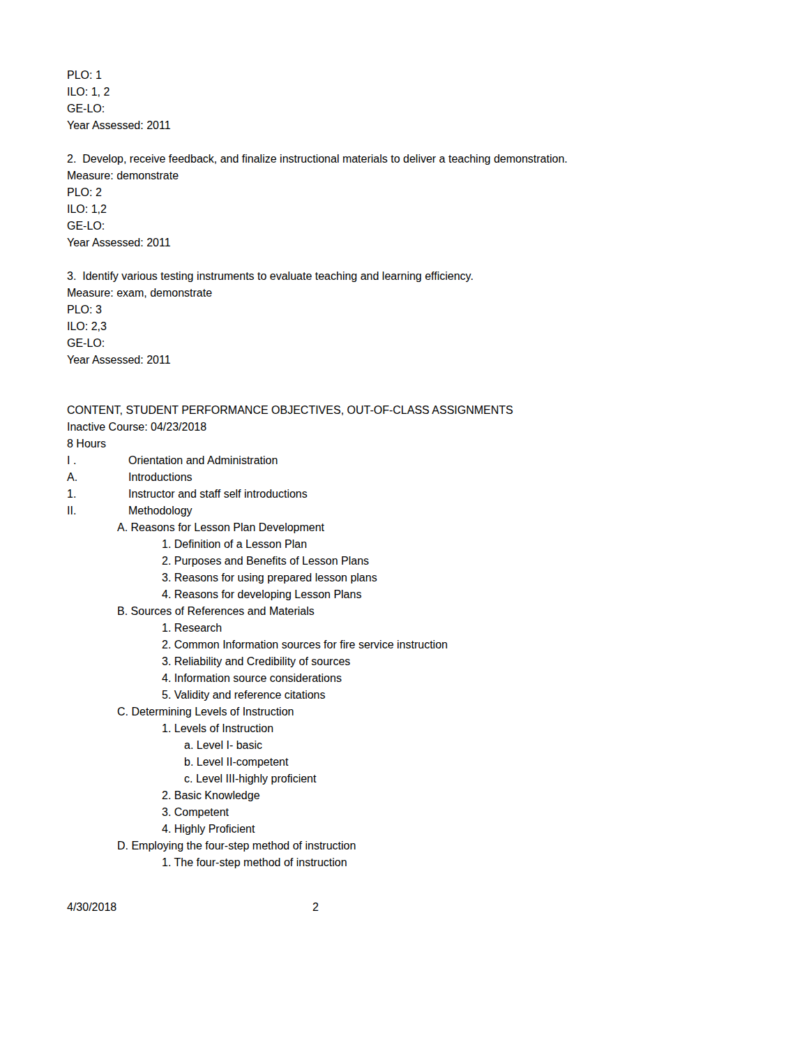PLO: 1
ILO: 1, 2
GE-LO:
Year Assessed: 2011
2. Develop, receive feedback, and finalize instructional materials to deliver a teaching demonstration.
Measure: demonstrate
PLO: 2
ILO: 1,2
GE-LO:
Year Assessed: 2011
3. Identify various testing instruments to evaluate teaching and learning efficiency.
Measure: exam, demonstrate
PLO: 3
ILO: 2,3
GE-LO:
Year Assessed: 2011
CONTENT, STUDENT PERFORMANCE OBJECTIVES, OUT-OF-CLASS ASSIGNMENTS
Inactive Course: 04/23/2018
8 Hours
I . Orientation and Administration
A. Introductions
1. Instructor and staff self introductions
II. Methodology
A. Reasons for Lesson Plan Development
1. Definition of a Lesson Plan
2. Purposes and Benefits of Lesson Plans
3. Reasons for using prepared lesson plans
4. Reasons for developing Lesson Plans
B. Sources of References and Materials
1. Research
2. Common Information sources for fire service instruction
3. Reliability and Credibility of sources
4. Information source considerations
5. Validity and reference citations
C. Determining Levels of Instruction
1. Levels of Instruction
a. Level I- basic
b. Level II-competent
c. Level III-highly proficient
2. Basic Knowledge
3. Competent
4. Highly Proficient
D. Employing the four-step method of instruction
1. The four-step method of instruction
4/30/2018 2